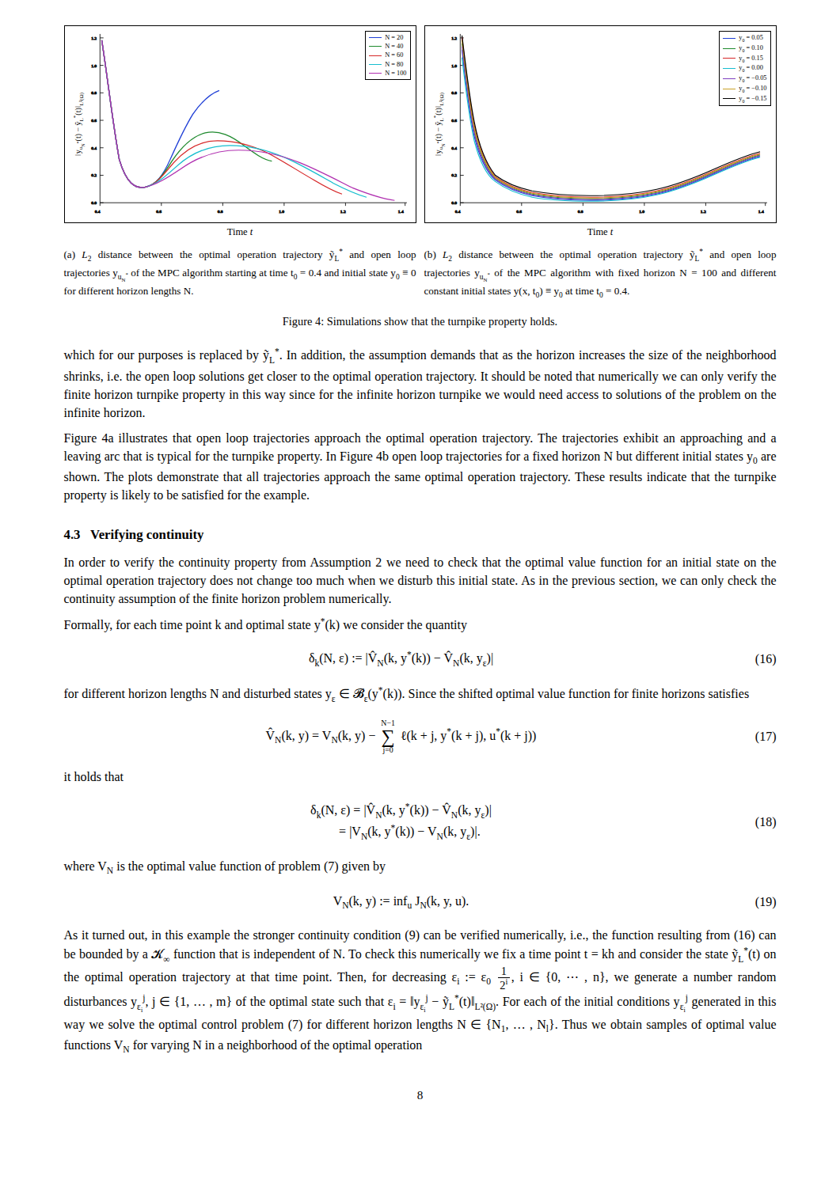‖yuN*(t) − ỹL*(t)‖L²(Ω) 0.0 0.2 0.4 0.6 0.8 1.0 1.2 0.4 0.6 0.8 1.0 1.2 1.4
N = 20
N = 40
N = 60
N = 80
N = 100
‖yuN*(t) − ỹL*(t)‖L²(Ω) 0.0 0.2 0.4 0.6 0.8 1.0 1.2 0.4 0.6 0.8 1.0 1.2 1.4
y0 = 0.05
y0 = 0.10
y0 = 0.15
y0 = 0.00
y0 = −0.05
y0 = −0.10
y0 = −0.15
Time t
Time t
(a) L2 distance between the optimal operation trajectory ỹL* and open loop trajectories yuN* of the MPC algorithm starting at time t0 = 0.4 and initial state y0 ≡ 0 for different horizon lengths N.
(b) L2 distance between the optimal operation trajectory ỹL* and open loop trajectories yuN* of the MPC algorithm with fixed horizon N = 100 and different constant initial states y(x, t0) ≡ y0 at time t0 = 0.4.
Figure 4: Simulations show that the turnpike property holds.
which for our purposes is replaced by ỹL*. In addition, the assumption demands that as the horizon increases the size of the neighborhood shrinks, i.e. the open loop solutions get closer to the optimal operation trajectory. It should be noted that numerically we can only verify the finite horizon turnpike property in this way since for the infinite horizon turnpike we would need access to solutions of the problem on the infinite horizon.
Figure 4a illustrates that open loop trajectories approach the optimal operation trajectory. The trajectories exhibit an approaching and a leaving arc that is typical for the turnpike property. In Figure 4b open loop trajectories for a fixed horizon N but different initial states y0 are shown. The plots demonstrate that all trajectories approach the same optimal operation trajectory. These results indicate that the turnpike property is likely to be satisfied for the example.
4.3 Verifying continuity
In order to verify the continuity property from Assumption 2 we need to check that the optimal value function for an initial state on the optimal operation trajectory does not change too much when we disturb this initial state. As in the previous section, we can only check the continuity assumption of the finite horizon problem numerically.
Formally, for each time point k and optimal state y*(k) we consider the quantity
δk(N, ε) := |V̂N(k, y*(k)) − V̂N(k, yε)|
(16)
for different horizon lengths N and disturbed states yε ∈ 𝓑ε(y*(k)). Since the shifted optimal value function for finite horizons satisfies
V̂N(k, y) = VN(k, y) − N−1∑j=0 ℓ(k + j, y*(k + j), u*(k + j))
(17)
it holds that
δk(N, ε) = |V̂N(k, y*(k)) − V̂N(k, yε)| = |VN(k, y*(k)) − VN(k, yε)|.
(18)
where VN is the optimal value function of problem (7) given by
VN(k, y) := infu JN(k, y, u).
(19)
As it turned out, in this example the stronger continuity condition (9) can be verified numerically, i.e., the function resulting from (16) can be bounded by a 𝓚∞ function that is independent of N. To check this numerically we fix a time point t = kh and consider the state ỹL*(t) on the optimal operation trajectory at that time point. Then, for decreasing εi := ε0 12i, i ∈ {0, ⋯ , n}, we generate a number random disturbances yεij, j ∈ {1, … , m} of the optimal state such that εi = ‖yεij − ỹL*(t)‖L²(Ω). For each of the initial conditions yεij generated in this way we solve the optimal control problem (7) for different horizon lengths N ∈ {N1, … , Nl}. Thus we obtain samples of optimal value functions VN for varying N in a neighborhood of the optimal operation
8